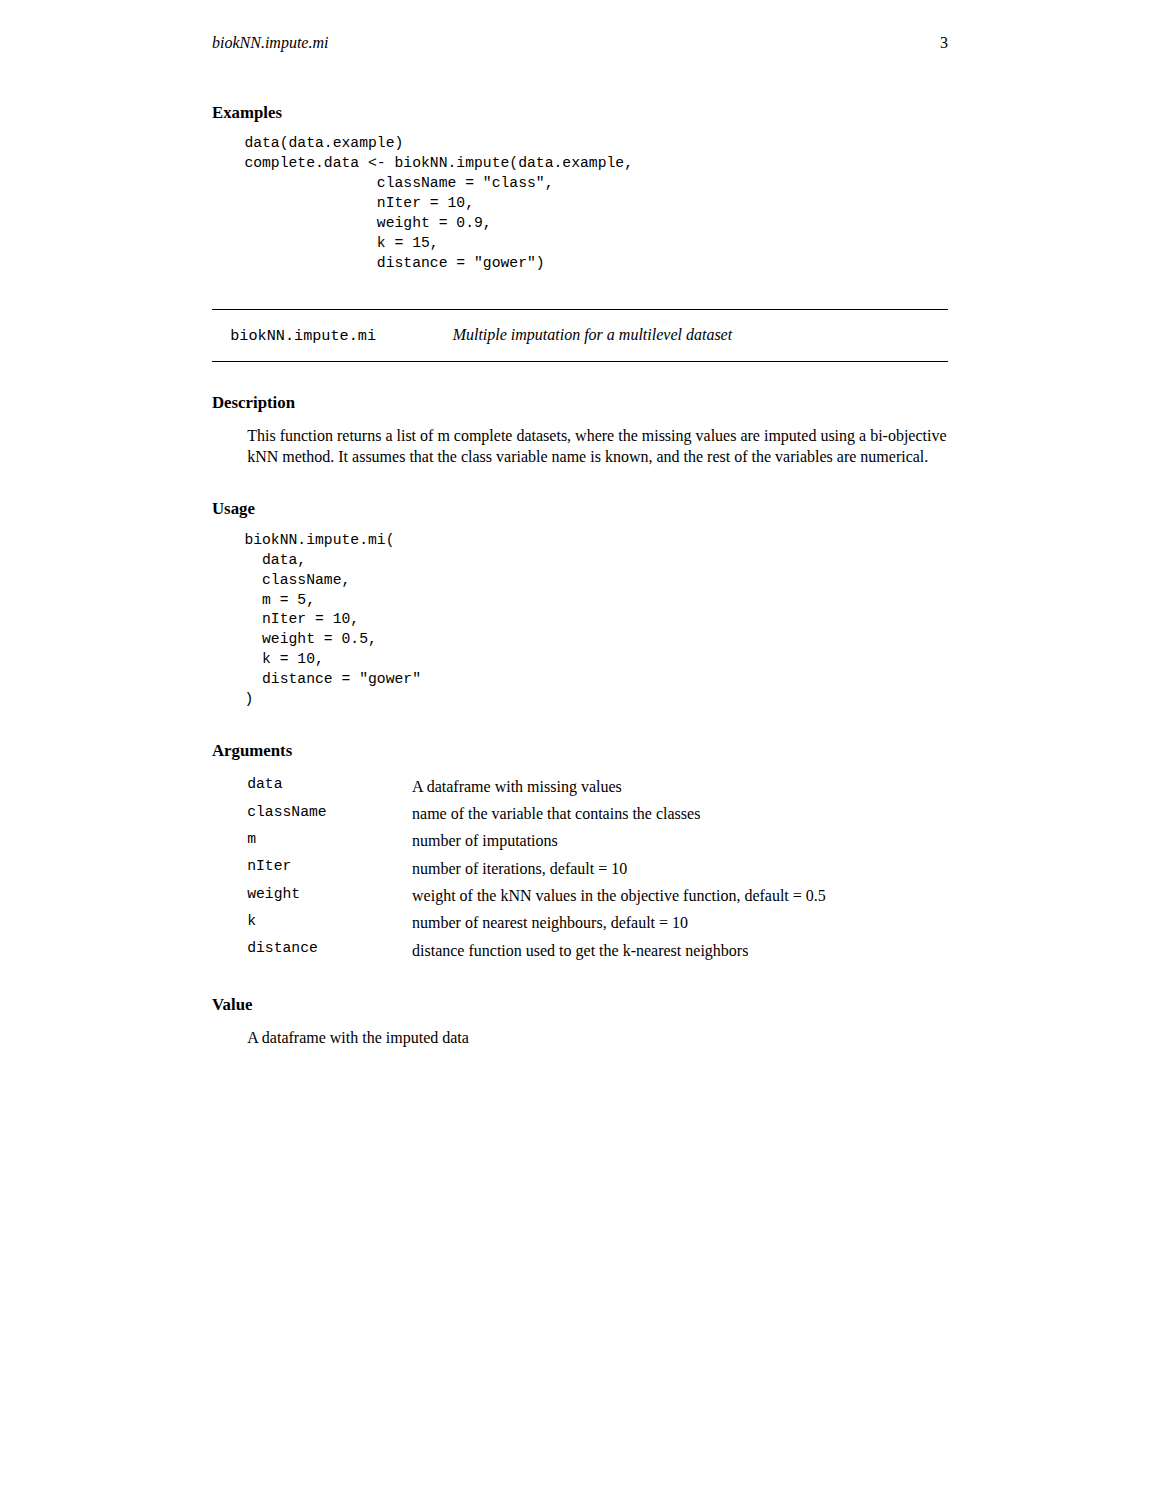biokNN.impute.mi 3
Examples
data(data.example)
complete.data <- biokNN.impute(data.example,
               className = "class",
               nIter = 10,
               weight = 0.9,
               k = 15,
               distance = "gower")
biokNN.impute.mi Multiple imputation for a multilevel dataset
Description
This function returns a list of m complete datasets, where the missing values are imputed using a bi-objective kNN method. It assumes that the class variable name is known, and the rest of the variables are numerical.
Usage
biokNN.impute.mi(
  data,
  className,
  m = 5,
  nIter = 10,
  weight = 0.5,
  k = 10,
  distance = "gower"
)
Arguments
| data | A dataframe with missing values |
| className | name of the variable that contains the classes |
| m | number of imputations |
| nIter | number of iterations, default = 10 |
| weight | weight of the kNN values in the objective function, default = 0.5 |
| k | number of nearest neighbours, default = 10 |
| distance | distance function used to get the k-nearest neighbors |
Value
A dataframe with the imputed data